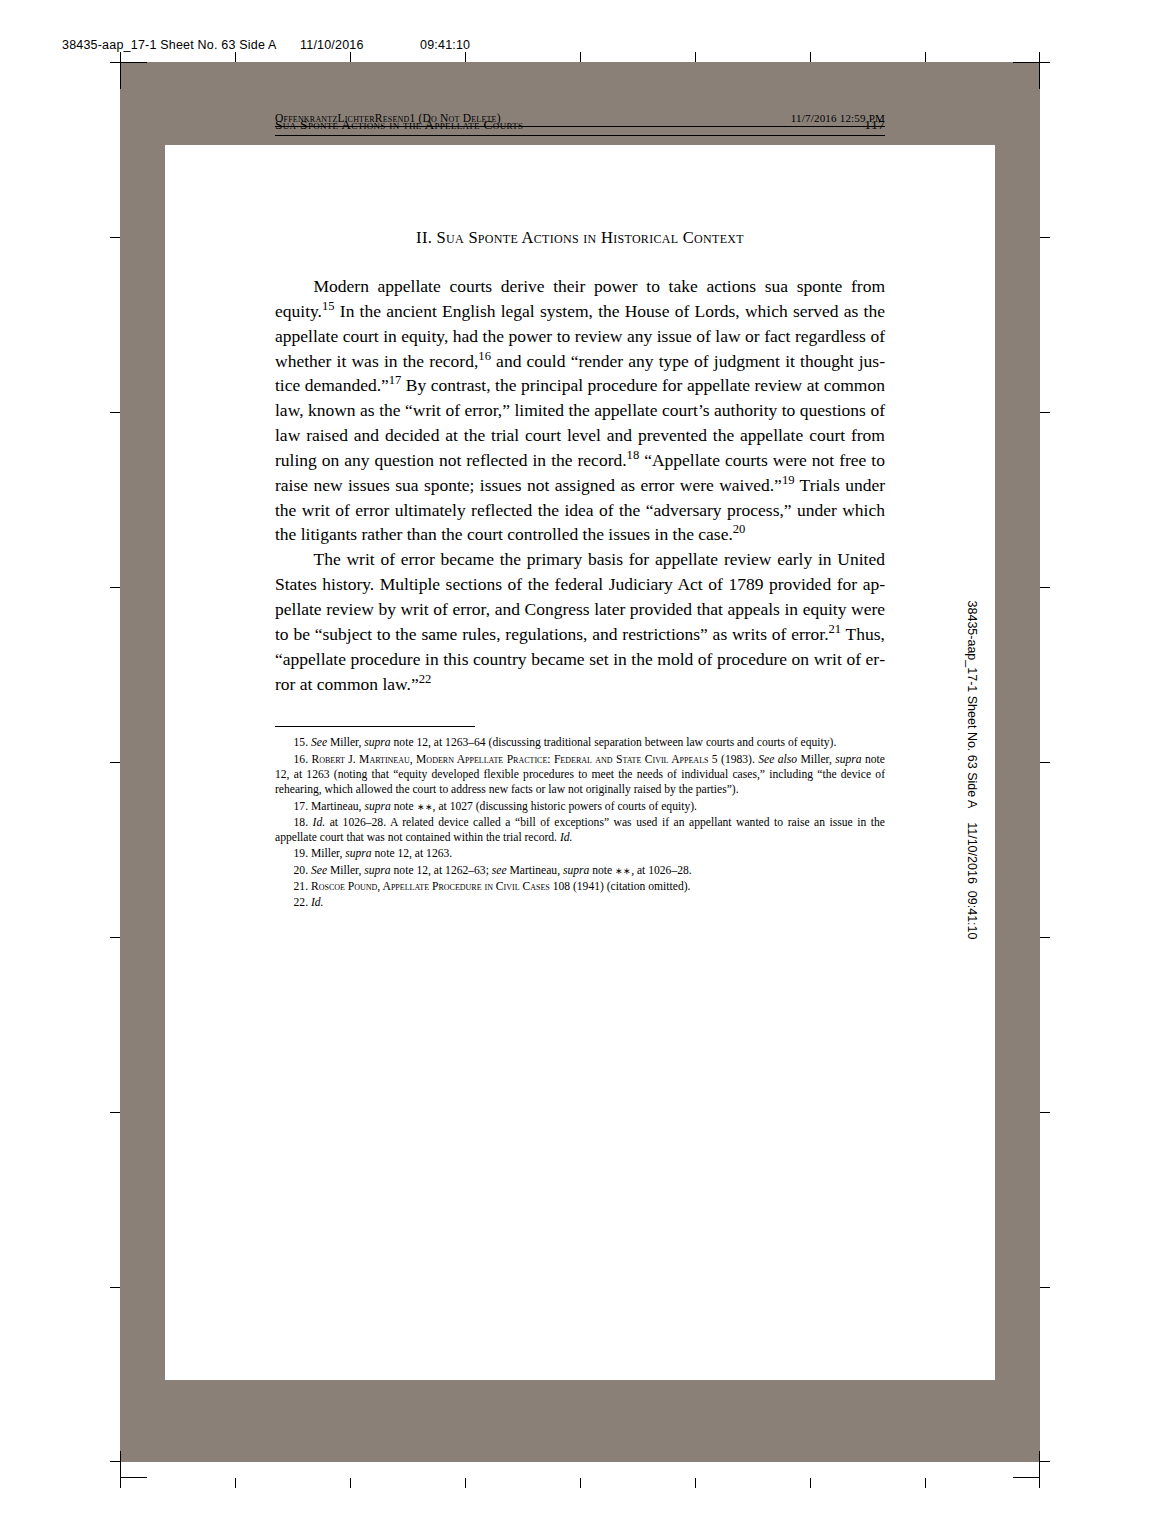38435-aap_17-1 Sheet No. 63 Side A 11/10/2016 09:41:10
OffenkrantzLichterResend1 (Do Not Delete) 11/7/2016 12:59 PM
Sua Sponte Actions in the Appellate Courts 117
II. Sua Sponte Actions in Historical Context
Modern appellate courts derive their power to take actions sua sponte from equity.15 In the ancient English legal system, the House of Lords, which served as the appellate court in equity, had the power to review any issue of law or fact regardless of whether it was in the record,16 and could “render any type of judgment it thought justice demanded.”17 By contrast, the principal procedure for appellate review at common law, known as the “writ of error,” limited the appellate court’s authority to questions of law raised and decided at the trial court level and prevented the appellate court from ruling on any question not reflected in the record.18 “Appellate courts were not free to raise new issues sua sponte; issues not assigned as error were waived.”19 Trials under the writ of error ultimately reflected the idea of the “adversary process,” under which the litigants rather than the court controlled the issues in the case.20
The writ of error became the primary basis for appellate review early in United States history. Multiple sections of the federal Judiciary Act of 1789 provided for appellate review by writ of error, and Congress later provided that appeals in equity were to be “subject to the same rules, regulations, and restrictions” as writs of error.21 Thus, “appellate procedure in this country became set in the mold of procedure on writ of error at common law.”22
15. See Miller, supra note 12, at 1263–64 (discussing traditional separation between law courts and courts of equity).
16. Robert J. Martineau, Modern Appellate Practice: Federal and State Civil Appeals 5 (1983). See also Miller, supra note 12, at 1263 (noting that “equity developed flexible procedures to meet the needs of individual cases,” including “the device of rehearing, which allowed the court to address new facts or law not originally raised by the parties”).
17. Martineau, supra note ∗∗, at 1027 (discussing historic powers of courts of equity).
18. Id. at 1026–28. A related device called a “bill of exceptions” was used if an appellant wanted to raise an issue in the appellate court that was not contained within the trial record. Id.
19. Miller, supra note 12, at 1263.
20. See Miller, supra note 12, at 1262–63; see Martineau, supra note ∗∗, at 1026–28.
21. Roscoe Pound, Appellate Procedure in Civil Cases 108 (1941) (citation omitted).
22. Id.
38435-aap_17-1 Sheet No. 63 Side A 11/10/2016 09:41:10